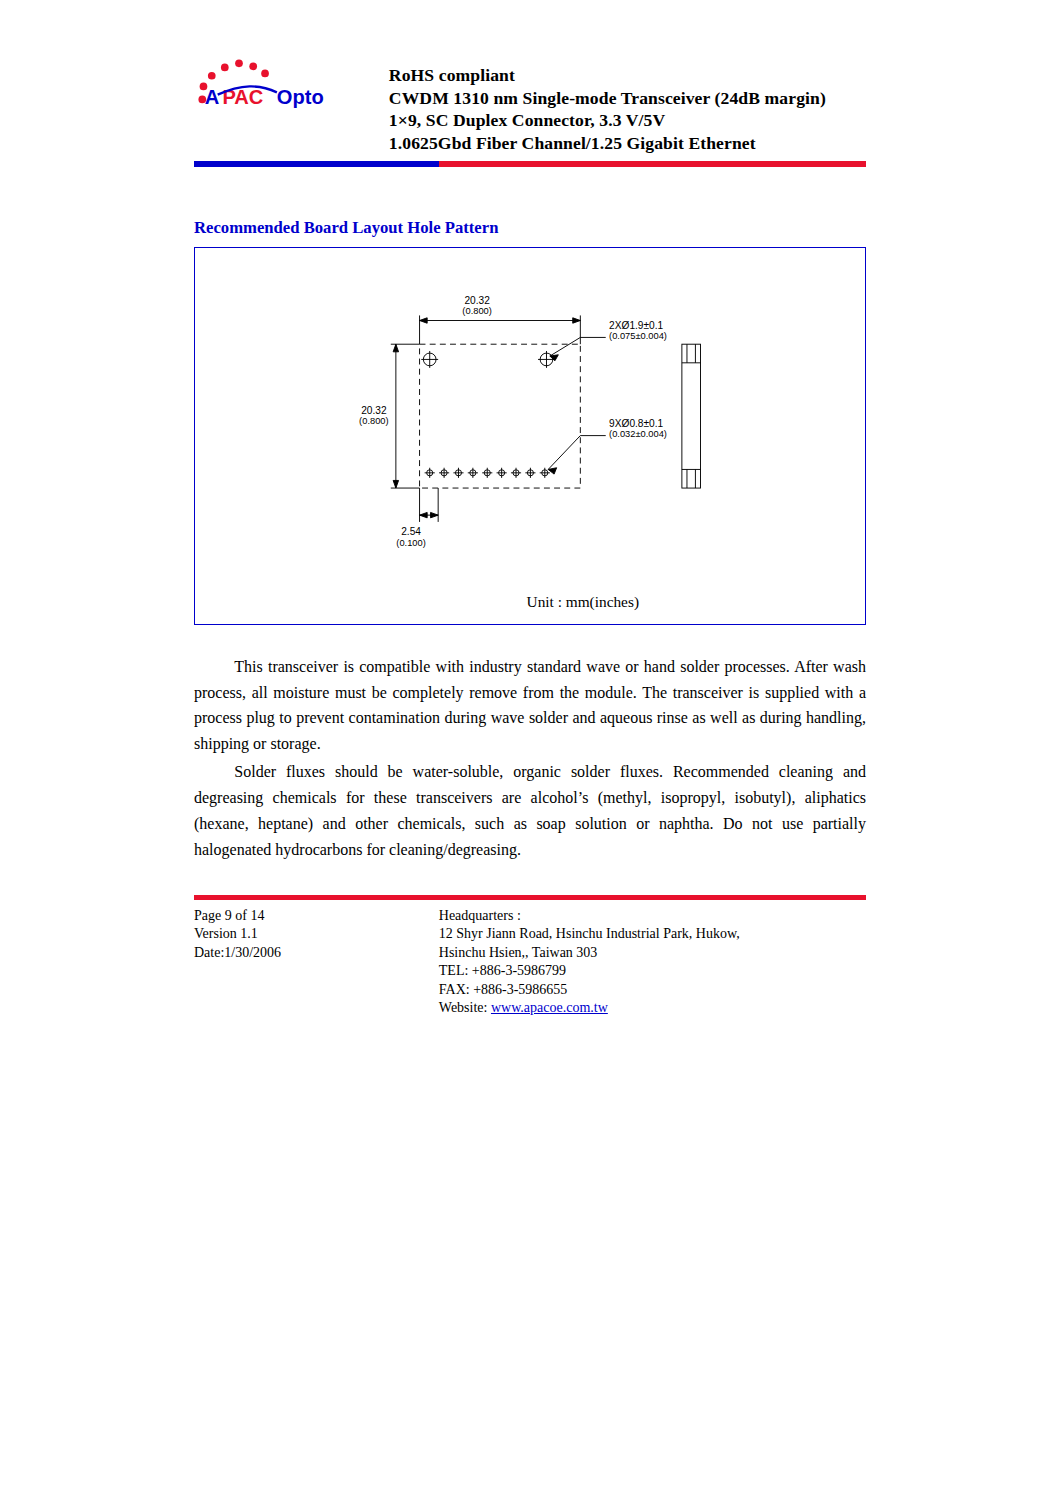A PAC Opto
RoHS compliant
CWDM 1310 nm Single-mode Transceiver (24dB margin)
1×9, SC Duplex Connector, 3.3 V/5V
1.0625Gbd Fiber Channel/1.25 Gigabit Ethernet
Recommended Board Layout Hole Pattern
20.32 (0.800) 20.32 (0.800) 2.54 (0.100) 2XØ1.9±0.1 (0.075±0.004) 9XØ0.8±0.1 (0.032±0.004)
Unit : mm(inches)
This transceiver is compatible with industry standard wave or hand solder processes. After wash process, all moisture must be completely remove from the module. The transceiver is supplied with a process plug to prevent contamination during wave solder and aqueous rinse as well as during handling, shipping or storage.
Solder fluxes should be water-soluble, organic solder fluxes. Recommended cleaning and degreasing chemicals for these transceivers are alcohol’s (methyl, isopropyl, isobutyl), aliphatics (hexane, heptane) and other chemicals, such as soap solution or naphtha. Do not use partially halogenated hydrocarbons for cleaning/degreasing.
Page 9 of 14
Version 1.1
Date:1/30/2006
Headquarters :
12 Shyr Jiann Road, Hsinchu Industrial Park, Hukow,
Hsinchu Hsien,, Taiwan 303
TEL: +886-3-5986799
FAX: +886-3-5986655
Website: www.apacoe.com.tw